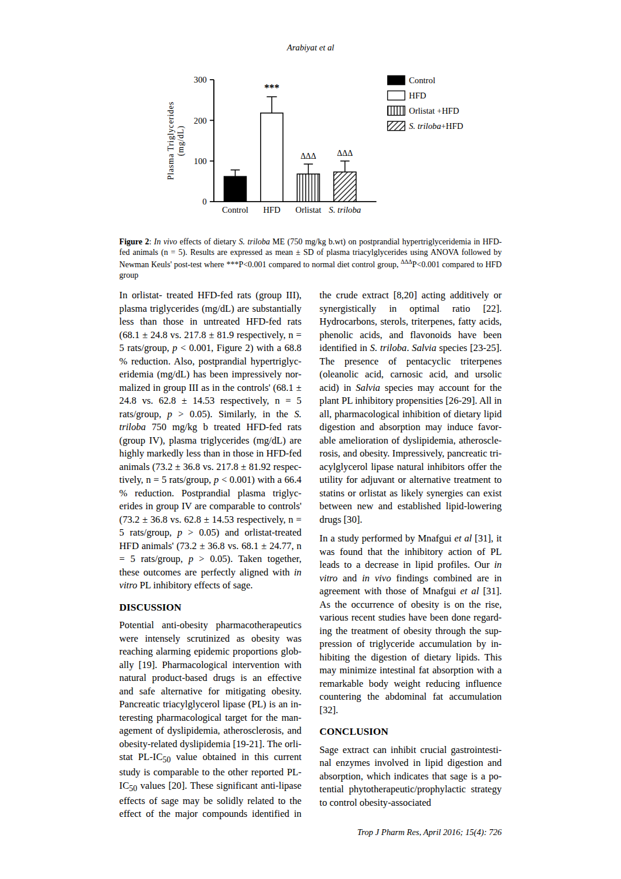Arabiyat et al
0 100 200 300 Plasma Triglycerides (mg/dL) *** ΔΔΔ ΔΔΔ Control HFD Orlistat S. triloba Control HFD Orlistat +HFD S. triloba+HFD
Figure 2: In vivo effects of dietary S. triloba ME (750 mg/kg b.wt) on postprandial hypertriglyceridemia in HFD-fed animals (n = 5). Results are expressed as mean ± SD of plasma triacylglycerides using ANOVA followed by Newman Keuls' post-test where ***P<0.001 compared to normal diet control group, ΔΔΔP<0.001 compared to HFD group
In orlistat- treated HFD-fed rats (group III), plasma triglycerides (mg/dL) are substantially less than those in untreated HFD-fed rats (68.1 ± 24.8 vs. 217.8 ± 81.9 respectively, n = 5 rats/group, p < 0.001, Figure 2) with a 68.8 % reduction. Also, postprandial hypertriglyceridemia (mg/dL) has been impressively normalized in group III as in the controls' (68.1 ± 24.8 vs. 62.8 ± 14.53 respectively, n = 5 rats/group, p > 0.05). Similarly, in the S. triloba 750 mg/kg b treated HFD-fed rats (group IV), plasma triglycerides (mg/dL) are highly markedly less than in those in HFD-fed animals (73.2 ± 36.8 vs. 217.8 ± 81.92 respectively, n = 5 rats/group, p < 0.001) with a 66.4 % reduction. Postprandial plasma triglycerides in group IV are comparable to controls' (73.2 ± 36.8 vs. 62.8 ± 14.53 respectively, n = 5 rats/group, p > 0.05) and orlistat-treated HFD animals' (73.2 ± 36.8 vs. 68.1 ± 24.77, n = 5 rats/group, p > 0.05). Taken together, these outcomes are perfectly aligned with in vitro PL inhibitory effects of sage.
DISCUSSION
Potential anti-obesity pharmacotherapeutics were intensely scrutinized as obesity was reaching alarming epidemic proportions globally [19]. Pharmacological intervention with natural product-based drugs is an effective and safe alternative for mitigating obesity. Pancreatic triacylglycerol lipase (PL) is an interesting pharmacological target for the management of dyslipidemia, atherosclerosis, and obesity-related dyslipidemia [19-21]. The orlistat PL-IC50 value obtained in this current study is comparable to the other reported PL-IC50 values [20]. These significant anti-lipase effects of sage may be solidly related to the effect of the major compounds identified in the crude extract [8,20] acting additively or synergistically in optimal ratio [22]. Hydrocarbons, sterols, triterpenes, fatty acids, phenolic acids, and flavonoids have been identified in S. triloba. Salvia species [23-25]. The presence of pentacyclic triterpenes (oleanolic acid, carnosic acid, and ursolic acid) in Salvia species may account for the plant PL inhibitory propensities [26-29]. All in all, pharmacological inhibition of dietary lipid digestion and absorption may induce favorable amelioration of dyslipidemia, atherosclerosis, and obesity. Impressively, pancreatic triacylglycerol lipase natural inhibitors offer the utility for adjuvant or alternative treatment to statins or orlistat as likely synergies can exist between new and established lipid-lowering drugs [30].
In a study performed by Mnafgui et al [31], it was found that the inhibitory action of PL leads to a decrease in lipid profiles. Our in vitro and in vivo findings combined are in agreement with those of Mnafgui et al [31]. As the occurrence of obesity is on the rise, various recent studies have been done regarding the treatment of obesity through the suppression of triglyceride accumulation by inhibiting the digestion of dietary lipids. This may minimize intestinal fat absorption with a remarkable body weight reducing influence countering the abdominal fat accumulation [32].
CONCLUSION
Sage extract can inhibit crucial gastrointestinal enzymes involved in lipid digestion and absorption, which indicates that sage is a potential phytotherapeutic/prophylactic strategy to control obesity-associated
Trop J Pharm Res, April 2016; 15(4): 726